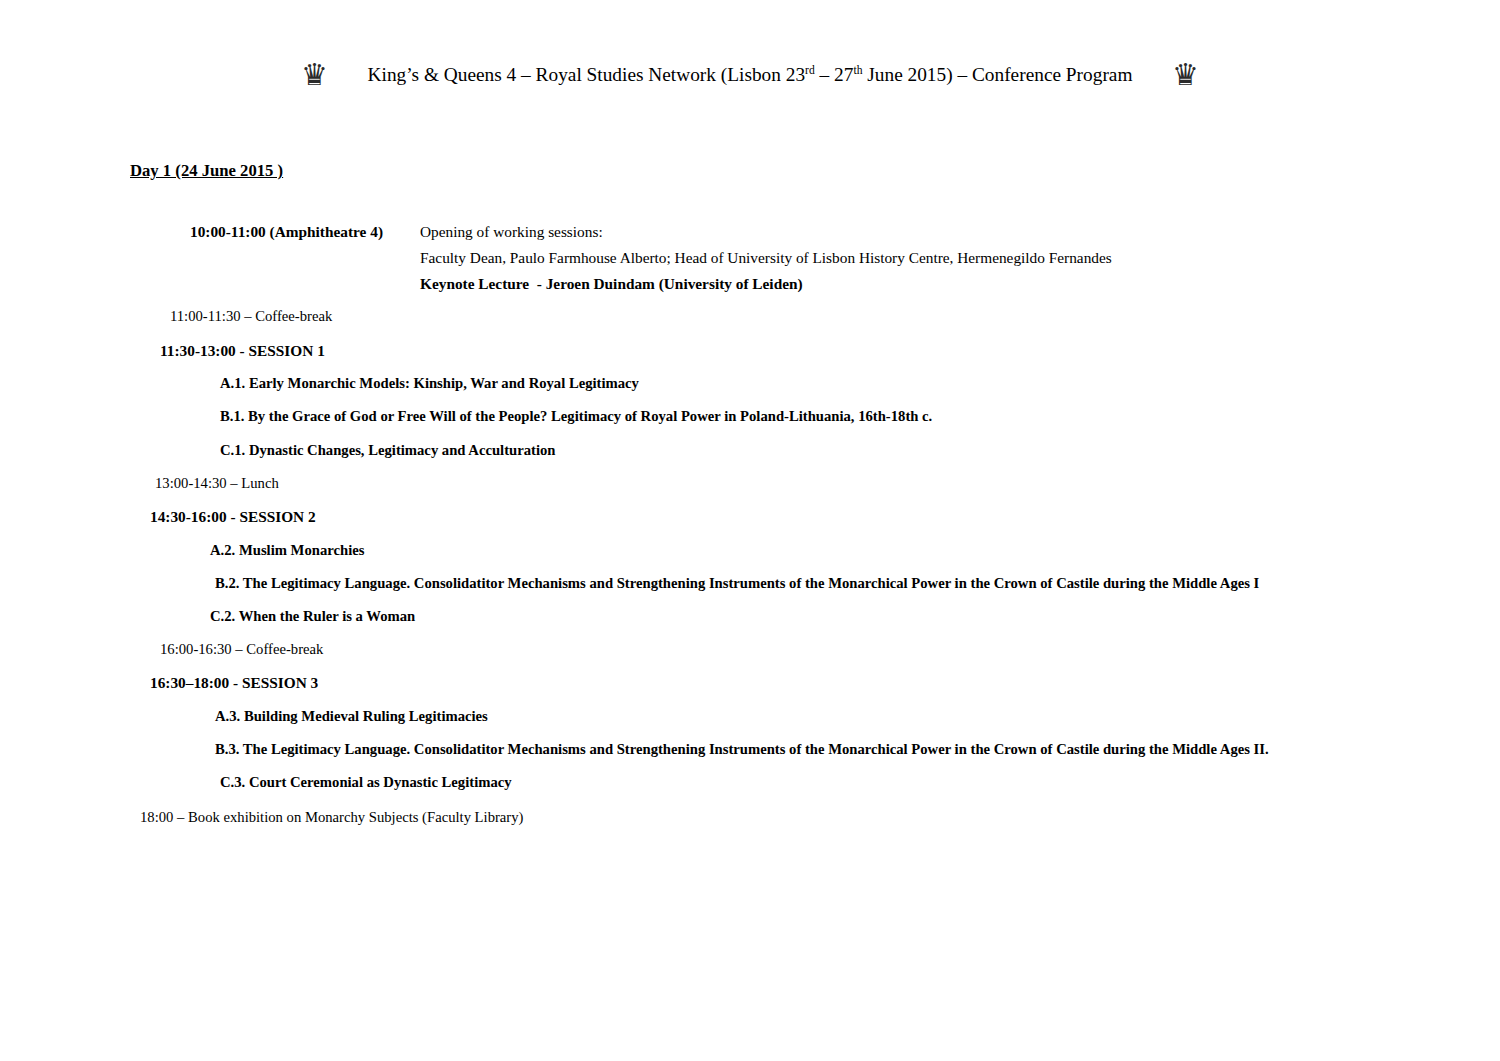♛ King’s & Queens 4 – Royal Studies Network (Lisbon 23rd – 27th June 2015) – Conference Program ♛
Day 1 (24 June 2015 )
10:00-11:00 (Amphitheatre 4) Opening of working sessions:
Faculty Dean, Paulo Farmhouse Alberto; Head of University of Lisbon History Centre, Hermenegildo Fernandes
Keynote Lecture - Jeroen Duindam (University of Leiden)
11:00-11:30 – Coffee-break
11:30-13:00 - SESSION 1
A.1. Early Monarchic Models: Kinship, War and Royal Legitimacy
B.1. By the Grace of God or Free Will of the People? Legitimacy of Royal Power in Poland-Lithuania, 16th-18th c.
C.1. Dynastic Changes, Legitimacy and Acculturation
13:00-14:30 – Lunch
14:30-16:00 - SESSION 2
A.2. Muslim Monarchies
B.2. The Legitimacy Language. Consolidatitor Mechanisms and Strengthening Instruments of the Monarchical Power in the Crown of Castile during the Middle Ages I
C.2. When the Ruler is a Woman
16:00-16:30 – Coffee-break
16:30–18:00 - SESSION 3
A.3. Building Medieval Ruling Legitimacies
B.3. The Legitimacy Language. Consolidatitor Mechanisms and Strengthening Instruments of the Monarchical Power in the Crown of Castile during the Middle Ages II.
C.3. Court Ceremonial as Dynastic Legitimacy
18:00 – Book exhibition on Monarchy Subjects (Faculty Library)